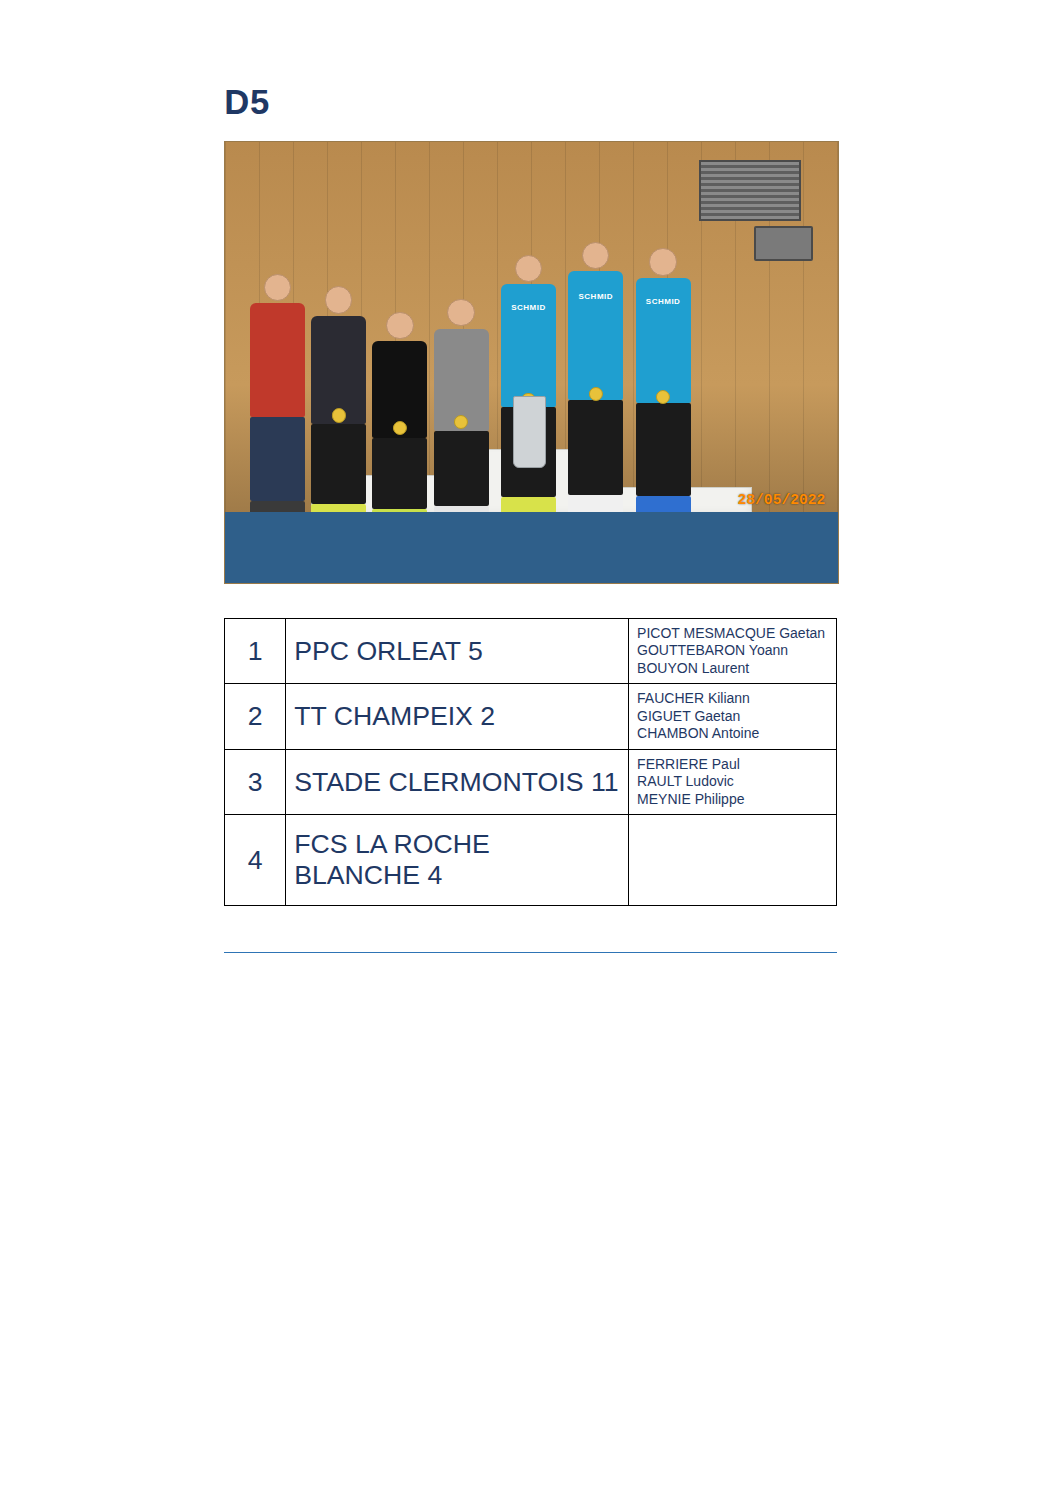D5
2
1
3
SCHMID
SCHMID
SCHMID
28/05/2022
| 1 | PPC ORLEAT 5 | PICOT MESMACQUE Gaetan GOUTTEBARON Yoann BOUYON Laurent |
| 2 | TT CHAMPEIX 2 | FAUCHER Kiliann GIGUET Gaetan CHAMBON Antoine |
| 3 | STADE CLERMONTOIS 11 | FERRIERE Paul RAULT Ludovic MEYNIE Philippe |
| 4 | FCS LA ROCHE BLANCHE 4 | |